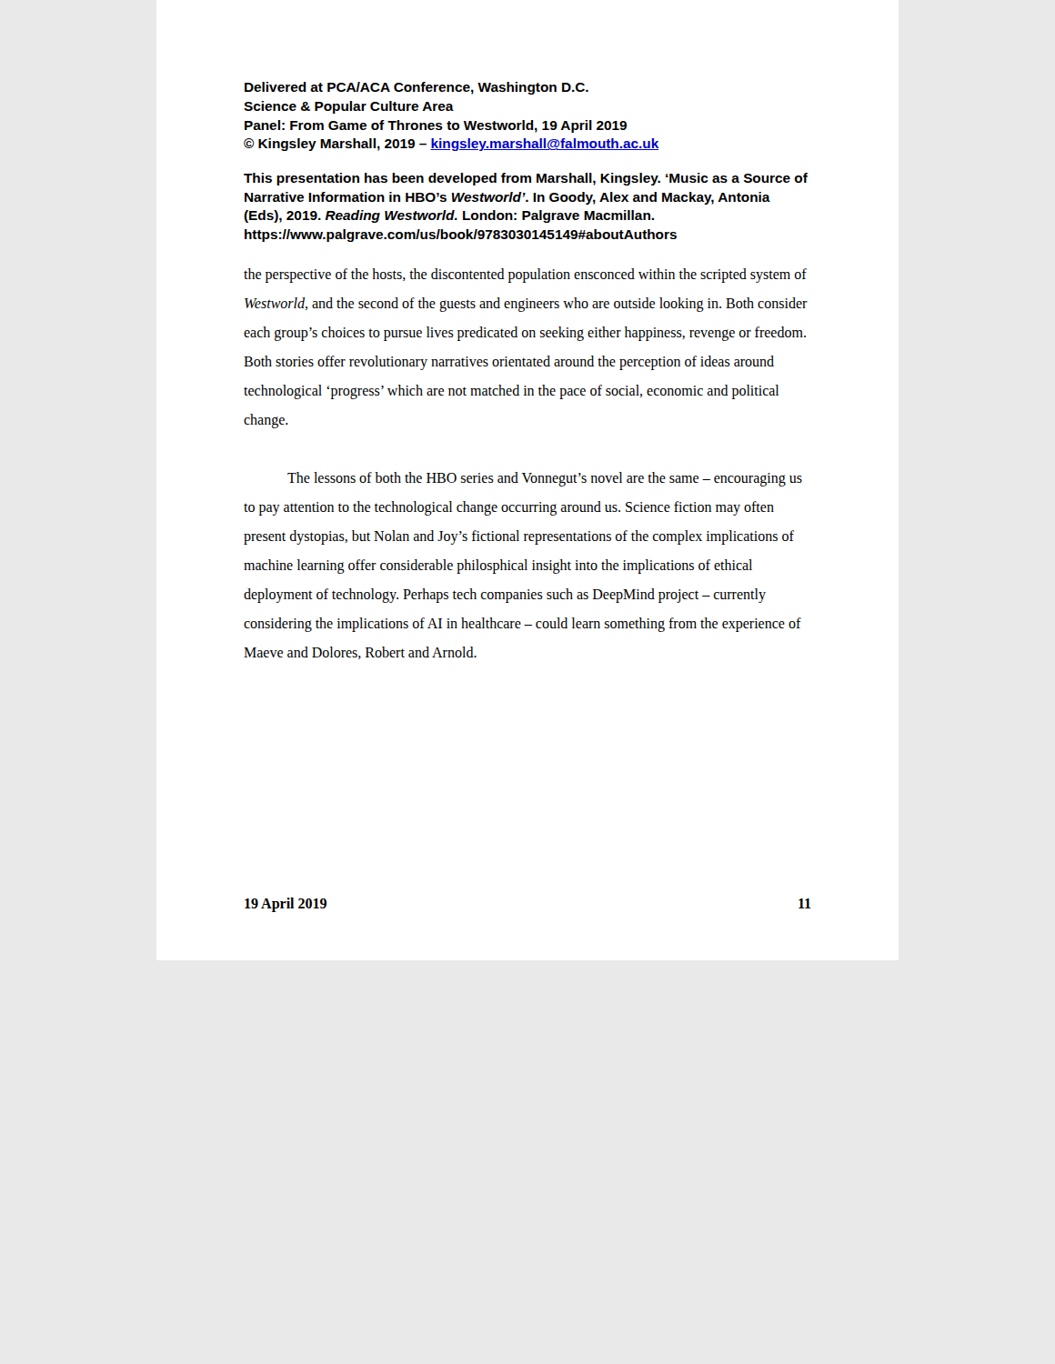Delivered at PCA/ACA Conference, Washington D.C.
Science & Popular Culture Area
Panel: From Game of Thrones to Westworld, 19 April 2019
© Kingsley Marshall, 2019 – kingsley.marshall@falmouth.ac.uk
This presentation has been developed from Marshall, Kingsley. ‘Music as a Source of Narrative Information in HBO’s Westworld’. In Goody, Alex and Mackay, Antonia (Eds), 2019. Reading Westworld. London: Palgrave Macmillan. https://www.palgrave.com/us/book/9783030145149#aboutAuthors
the perspective of the hosts, the discontented population ensconced within the scripted system of Westworld, and the second of the guests and engineers who are outside looking in. Both consider each group’s choices to pursue lives predicated on seeking either happiness, revenge or freedom. Both stories offer revolutionary narratives orientated around the perception of ideas around technological ‘progress’ which are not matched in the pace of social, economic and political change.
The lessons of both the HBO series and Vonnegut’s novel are the same – encouraging us to pay attention to the technological change occurring around us. Science fiction may often present dystopias, but Nolan and Joy’s fictional representations of the complex implications of machine learning offer considerable philosphical insight into the implications of ethical deployment of technology. Perhaps tech companies such as DeepMind project – currently considering the implications of AI in healthcare – could learn something from the experience of Maeve and Dolores, Robert and Arnold.
19 April 2019 11